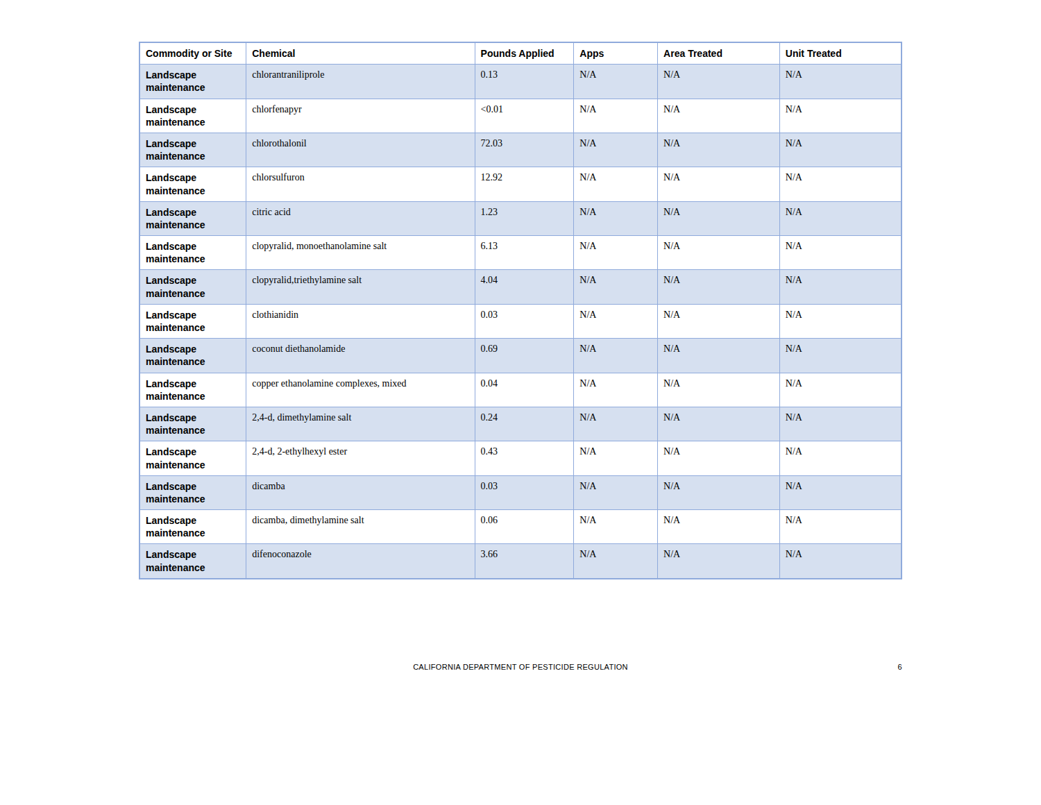| Commodity or Site | Chemical | Pounds Applied | Apps | Area Treated | Unit Treated |
| --- | --- | --- | --- | --- | --- |
| Landscape maintenance | chlorantraniliprole | 0.13 | N/A | N/A | N/A |
| Landscape maintenance | chlorfenapyr | <0.01 | N/A | N/A | N/A |
| Landscape maintenance | chlorothalonil | 72.03 | N/A | N/A | N/A |
| Landscape maintenance | chlorsulfuron | 12.92 | N/A | N/A | N/A |
| Landscape maintenance | citric acid | 1.23 | N/A | N/A | N/A |
| Landscape maintenance | clopyralid, monoethanolamine salt | 6.13 | N/A | N/A | N/A |
| Landscape maintenance | clopyralid,triethylamine salt | 4.04 | N/A | N/A | N/A |
| Landscape maintenance | clothianidin | 0.03 | N/A | N/A | N/A |
| Landscape maintenance | coconut diethanolamide | 0.69 | N/A | N/A | N/A |
| Landscape maintenance | copper ethanolamine complexes, mixed | 0.04 | N/A | N/A | N/A |
| Landscape maintenance | 2,4-d, dimethylamine salt | 0.24 | N/A | N/A | N/A |
| Landscape maintenance | 2,4-d, 2-ethylhexyl ester | 0.43 | N/A | N/A | N/A |
| Landscape maintenance | dicamba | 0.03 | N/A | N/A | N/A |
| Landscape maintenance | dicamba, dimethylamine salt | 0.06 | N/A | N/A | N/A |
| Landscape maintenance | difenoconazole | 3.66 | N/A | N/A | N/A |
CALIFORNIA DEPARTMENT OF PESTICIDE REGULATION 6